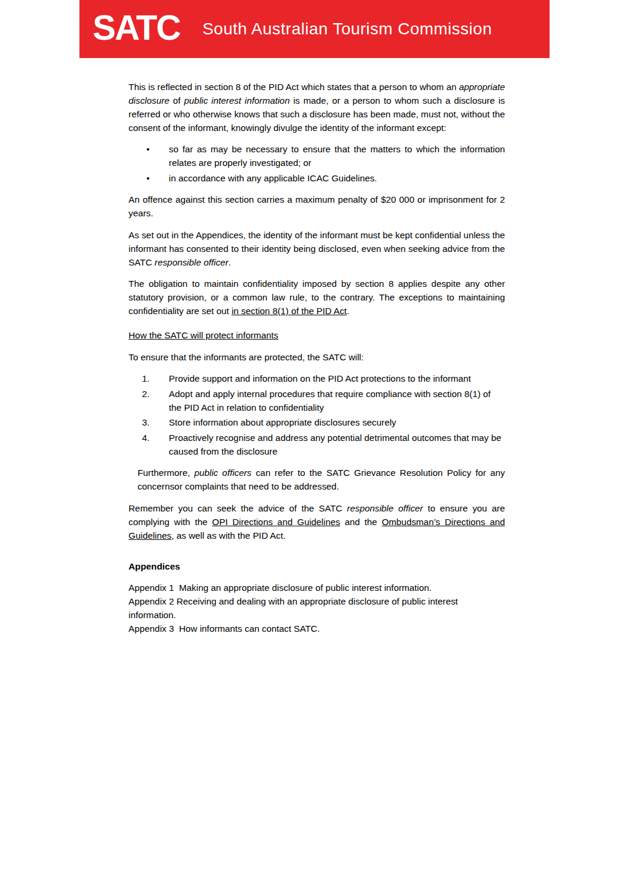SATC
South Australian Tourism Commission
This is reflected in section 8 of the PID Act which states that a person to whom an appropriate disclosure of public interest information is made, or a person to whom such a disclosure is referred or who otherwise knows that such a disclosure has been made, must not, without the consent of the informant, knowingly divulge the identity of the informant except:
so far as may be necessary to ensure that the matters to which the information relates are properly investigated; or
in accordance with any applicable ICAC Guidelines.
An offence against this section carries a maximum penalty of $20 000 or imprisonment for 2 years.
As set out in the Appendices, the identity of the informant must be kept confidential unless the informant has consented to their identity being disclosed, even when seeking advice from the SATC responsible officer.
The obligation to maintain confidentiality imposed by section 8 applies despite any other statutory provision, or a common law rule, to the contrary. The exceptions to maintaining confidentiality are set out in section 8(1) of the PID Act.
How the SATC will protect informants
To ensure that the informants are protected, the SATC will:
Provide support and information on the PID Act protections to the informant
Adopt and apply internal procedures that require compliance with section 8(1) of the PID Act in relation to confidentiality
Store information about appropriate disclosures securely
Proactively recognise and address any potential detrimental outcomes that may be caused from the disclosure
Furthermore, public officers can refer to the SATC Grievance Resolution Policy for any concernsor complaints that need to be addressed.
Remember you can seek the advice of the SATC responsible officer to ensure you are complying with the OPI Directions and Guidelines and the Ombudsman’s Directions and Guidelines, as well as with the PID Act.
Appendices
Appendix 1 Making an appropriate disclosure of public interest information.
Appendix 2 Receiving and dealing with an appropriate disclosure of public interest information.
Appendix 3 How informants can contact SATC.